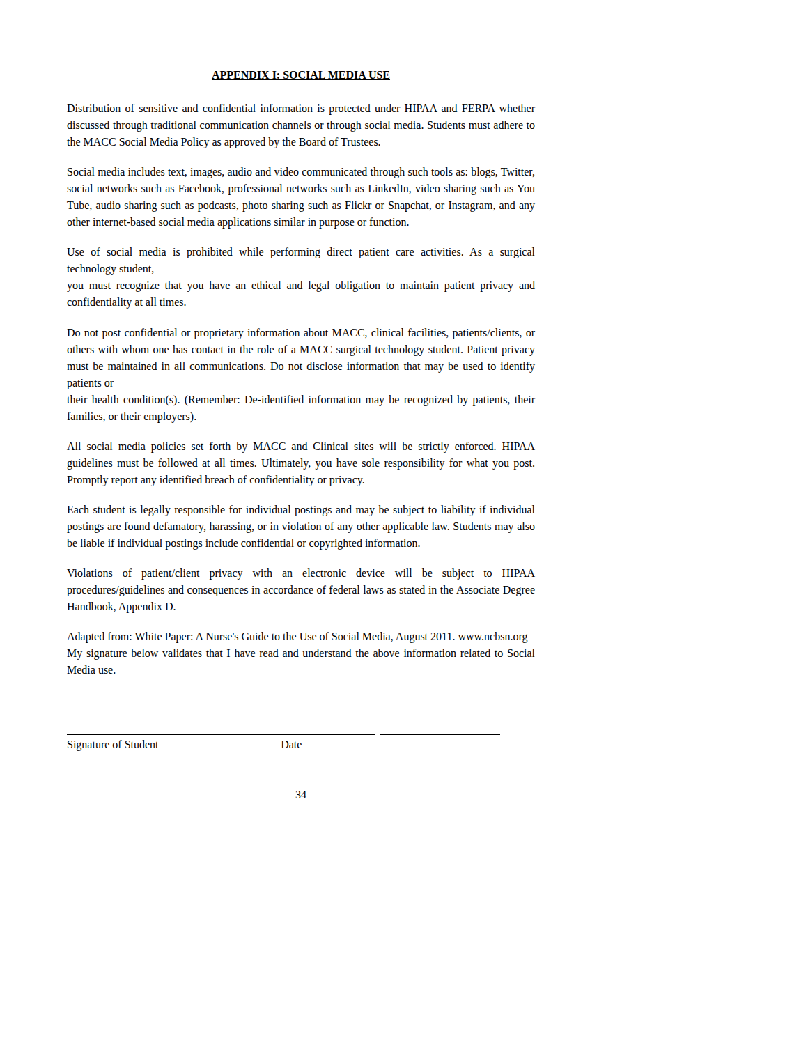APPENDIX I: SOCIAL MEDIA USE
Distribution of sensitive and confidential information is protected under HIPAA and FERPA whether discussed through traditional communication channels or through social media. Students must adhere to the MACC Social Media Policy as approved by the Board of Trustees.
Social media includes text, images, audio and video communicated through such tools as: blogs, Twitter, social networks such as Facebook, professional networks such as LinkedIn, video sharing such as You Tube, audio sharing such as podcasts, photo sharing such as Flickr or Snapchat, or Instagram, and any other internet-based social media applications similar in purpose or function.
Use of social media is prohibited while performing direct patient care activities. As a surgical technology student,
you must recognize that you have an ethical and legal obligation to maintain patient privacy and confidentiality at all times.
Do not post confidential or proprietary information about MACC, clinical facilities, patients/clients, or others with whom one has contact in the role of a MACC surgical technology student. Patient privacy must be maintained in all communications. Do not disclose information that may be used to identify patients or
their health condition(s). (Remember: De-identified information may be recognized by patients, their families, or their employers).
All social media policies set forth by MACC and Clinical sites will be strictly enforced. HIPAA guidelines must be followed at all times. Ultimately, you have sole responsibility for what you post. Promptly report any identified breach of confidentiality or privacy.
Each student is legally responsible for individual postings and may be subject to liability if individual postings are found defamatory, harassing, or in violation of any other applicable law. Students may also be liable if individual postings include confidential or copyrighted information.
Violations of patient/client privacy with an electronic device will be subject to HIPAA procedures/guidelines and consequences in accordance of federal laws as stated in the Associate Degree Handbook, Appendix D.
Adapted from: White Paper: A Nurse's Guide to the Use of Social Media, August 2011. www.ncbsn.org
My signature below validates that I have read and understand the above information related to Social Media use.
Signature of Student Date
34